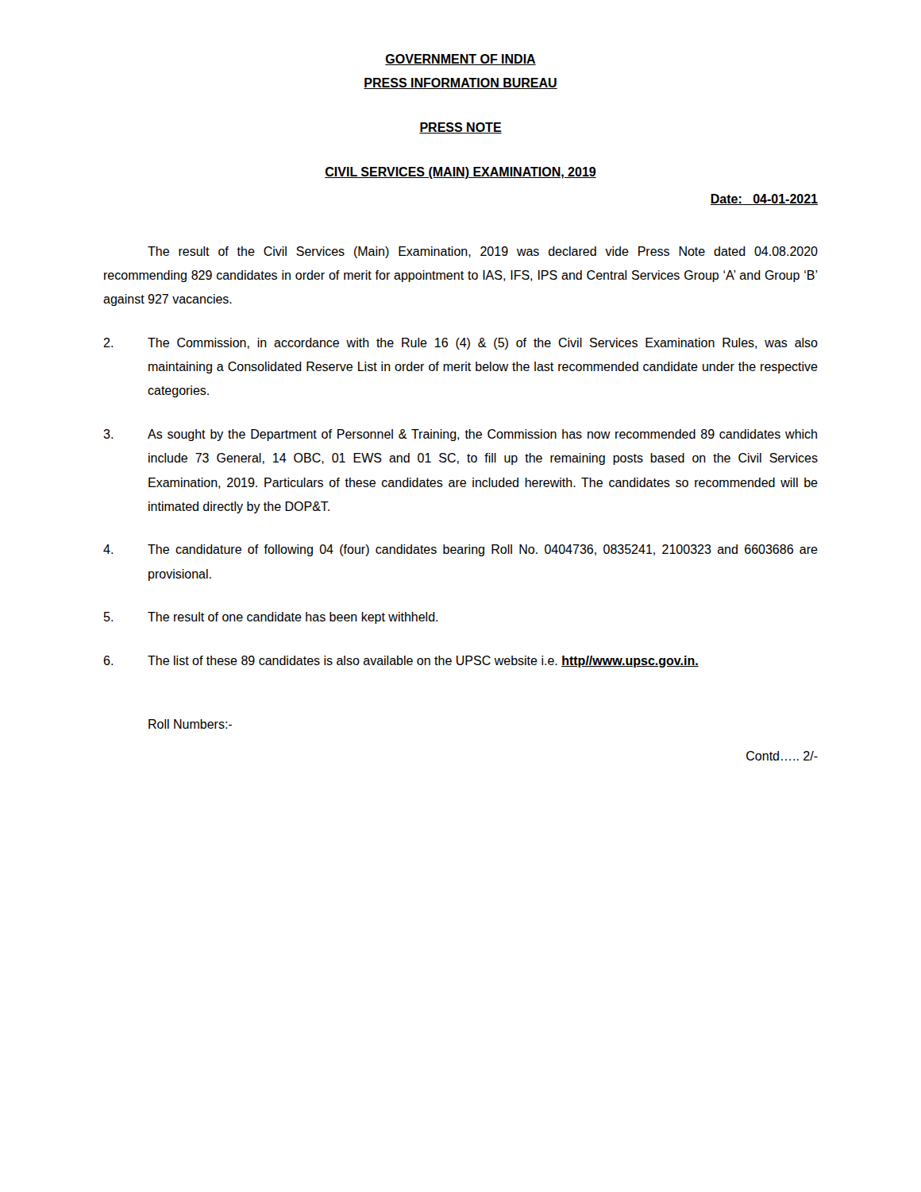GOVERNMENT OF INDIA
PRESS INFORMATION BUREAU
PRESS NOTE
CIVIL SERVICES (MAIN) EXAMINATION, 2019
Date: 04-01-2021
The result of the Civil Services (Main) Examination, 2019 was declared vide Press Note dated 04.08.2020 recommending 829 candidates in order of merit for appointment to IAS, IFS, IPS and Central Services Group ‘A’ and Group ‘B’ against 927 vacancies.
2.
The Commission, in accordance with the Rule 16 (4) & (5) of the Civil Services Examination Rules, was also maintaining a Consolidated Reserve List in order of merit below the last recommended candidate under the respective categories.
3.
As sought by the Department of Personnel & Training, the Commission has now recommended 89 candidates which include 73 General, 14 OBC, 01 EWS and 01 SC, to fill up the remaining posts based on the Civil Services Examination, 2019. Particulars of these candidates are included herewith. The candidates so recommended will be intimated directly by the DOP&T.
4.
The candidature of following 04 (four) candidates bearing Roll No. 0404736, 0835241, 2100323 and 6603686 are provisional.
5.
The result of one candidate has been kept withheld.
6.
The list of these 89 candidates is also available on the UPSC website i.e. http//www.upsc.gov.in.
Roll Numbers:-
Contd….. 2/-